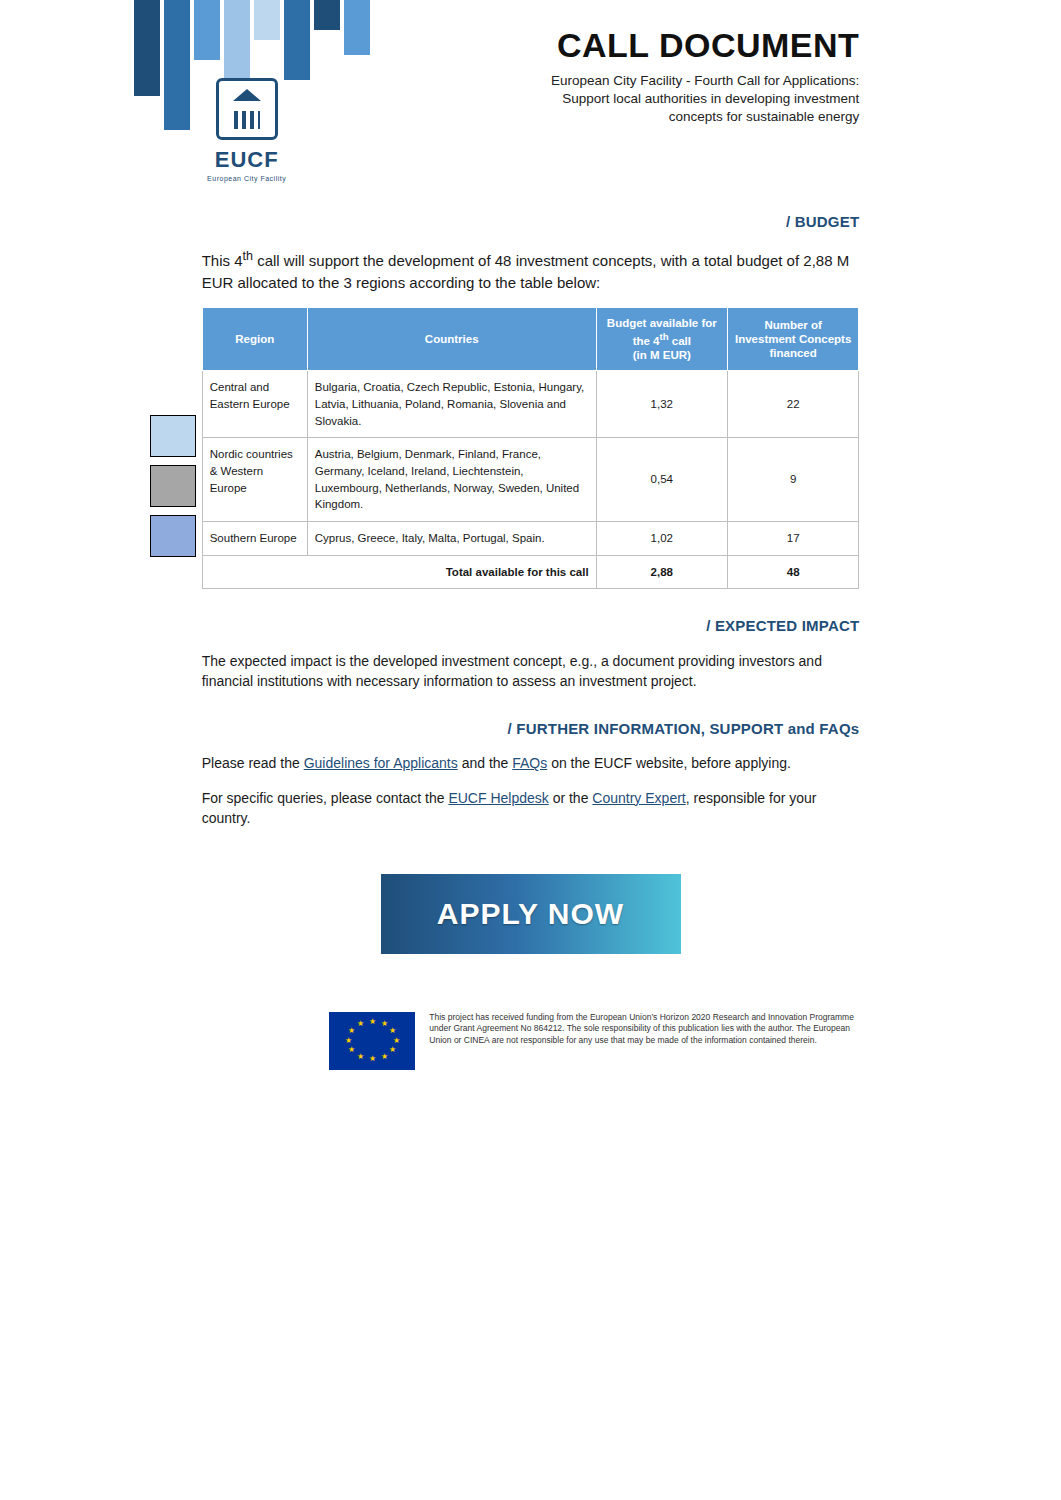EUCF
European City Facility
CALL DOCUMENT
European City Facility - Fourth Call for Applications:
Support local authorities in developing investment
concepts for sustainable energy
/ BUDGET
This 4th call will support the development of 48 investment concepts, with a total budget of 2,88 M EUR allocated to the 3 regions according to the table below:
| Region | Countries | Budget available for the 4 th call (in M EUR) | Number of Investment Concepts financed |
| --- | --- | --- | --- |
| Central and Eastern Europe | Bulgaria, Croatia, Czech Republic, Estonia, Hungary, Latvia, Lithuania, Poland, Romania, Slovenia and Slovakia. | 1,32 | 22 |
| Nordic countries & Western Europe | Austria, Belgium, Denmark, Finland, France, Germany, Iceland, Ireland, Liechtenstein, Luxembourg, Netherlands, Norway, Sweden, United Kingdom. | 0,54 | 9 |
| Southern Europe | Cyprus, Greece, Italy, Malta, Portugal, Spain. | 1,02 | 17 |
| Total available for this call | 2,88 | 48 |
/ EXPECTED IMPACT
The expected impact is the developed investment concept, e.g., a document providing investors and financial institutions with necessary information to assess an investment project.
/ FURTHER INFORMATION, SUPPORT and FAQs
Please read the Guidelines for Applicants and the FAQs on the EUCF website, before applying.
For specific queries, please contact the EUCF Helpdesk or the Country Expert, responsible for your country.
APPLY NOW
★ ★ ★ ★ ★ ★ ★ ★ ★ ★ ★ ★
This project has received funding from the European Union’s Horizon 2020 Research and Innovation Programme under Grant Agreement No 864212. The sole responsibility of this publication lies with the author. The European Union or CINEA are not responsible for any use that may be made of the information contained therein.